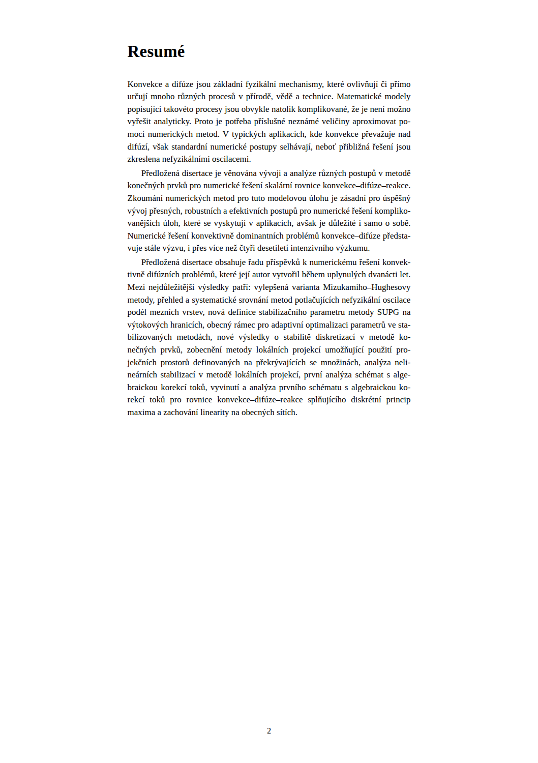Resumé
Konvekce a difúze jsou základní fyzikální mechanismy, které ovlivňují či přímo určují mnoho různých procesů v přírodě, vědě a technice. Matematické modely popisující takovéto procesy jsou obvykle natolik komplikované, že je není možno vyřešit analyticky. Proto je potřeba příslušné neznámé veličiny aproximovat pomocí numerických metod. V typických aplikacích, kde konvekce převažuje nad difúzí, však standardní numerické postupy selhávají, neboť přibližná řešení jsou zkreslena nefyzikálními oscilacemi.
Předložená disertace je věnována vývoji a analýze různých postupů v metodě konečných prvků pro numerické řešení skalární rovnice konvekce–difúze–reakce. Zkoumání numerických metod pro tuto modelovou úlohu je zásadní pro úspěšný vývoj přesných, robustních a efektivních postupů pro numerické řešení komplikovanějších úloh, které se vyskytují v aplikacích, avšak je důležité i samo o sobě. Numerické řešení konvektivně dominantních problémů konvekce–difúze představuje stále výzvu, i přes více než čtyři desetiletí intenzivního výzkumu.
Předložená disertace obsahuje řadu příspěvků k numerickému řešení konvektivně difúzních problémů, které její autor vytvořil během uplynulých dvanácti let. Mezi nejdůležitější výsledky patří: vylepšená varianta Mizukamiho–Hughesovy metody, přehled a systematické srovnání metod potlačujících nefyzikální oscilace podél mezních vrstev, nová definice stabilizačního parametru metody SUPG na výtokových hranicích, obecný rámec pro adaptivní optimalizaci parametrů ve stabilizovaných metodách, nové výsledky o stabilitě diskretizací v metodě konečných prvků, zobecnění metody lokálních projekcí umožňující použití projekčních prostorů definovaných na překrývajících se množinách, analýza nelineárních stabilizací v metodě lokálních projekcí, první analýza schémat s algebraickou korekcí toků, vyvinutí a analýza prvního schématu s algebraickou korekcí toků pro rovnice konvekce–difúze–reakce splňujícího diskrétní princip maxima a zachování linearity na obecných sítích.
2